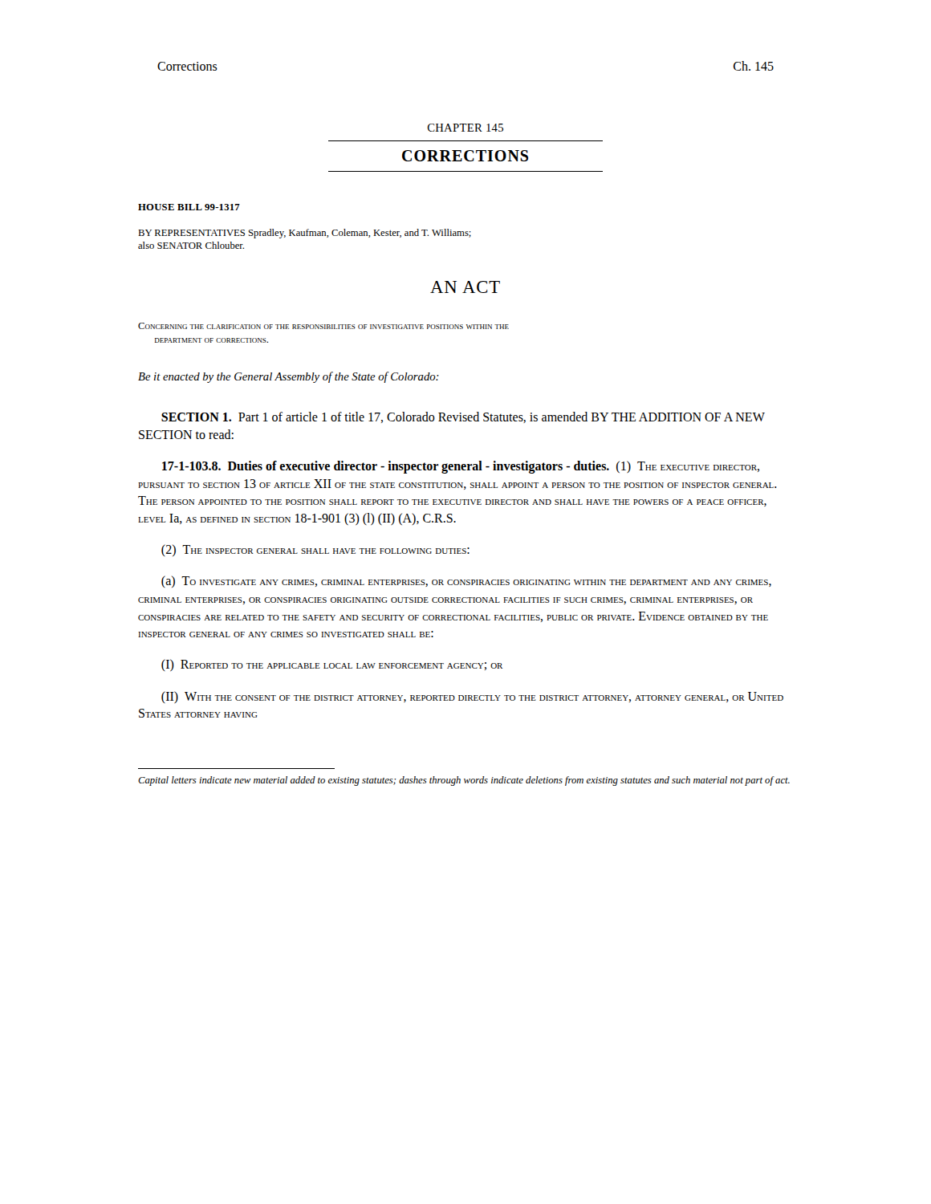Corrections Ch. 145
CHAPTER 145
Corrections
HOUSE BILL 99-1317
BY REPRESENTATIVES Spradley, Kaufman, Coleman, Kester, and T. Williams;
also SENATOR Chlouber.
AN ACT
Concerning the clarification of the responsibilities of investigative positions within the department of corrections.
Be it enacted by the General Assembly of the State of Colorado:
SECTION 1. Part 1 of article 1 of title 17, Colorado Revised Statutes, is amended BY THE ADDITION OF A NEW SECTION to read:
17-1-103.8. Duties of executive director - inspector general - investigators - duties. (1) The executive director, pursuant to section 13 of article XII of the state constitution, shall appoint a person to the position of inspector general. The person appointed to the position shall report to the executive director and shall have the powers of a peace officer, level Ia, as defined in section 18-1-901 (3) (l) (II) (A), C.R.S.
(2) The inspector general shall have the following duties:
(a) To investigate any crimes, criminal enterprises, or conspiracies originating within the department and any crimes, criminal enterprises, or conspiracies originating outside correctional facilities if such crimes, criminal enterprises, or conspiracies are related to the safety and security of correctional facilities, public or private. Evidence obtained by the inspector general of any crimes so investigated shall be:
(I) Reported to the applicable local law enforcement agency; or
(II) With the consent of the district attorney, reported directly to the district attorney, attorney general, or United States attorney having
Capital letters indicate new material added to existing statutes; dashes through words indicate deletions from existing statutes and such material not part of act.